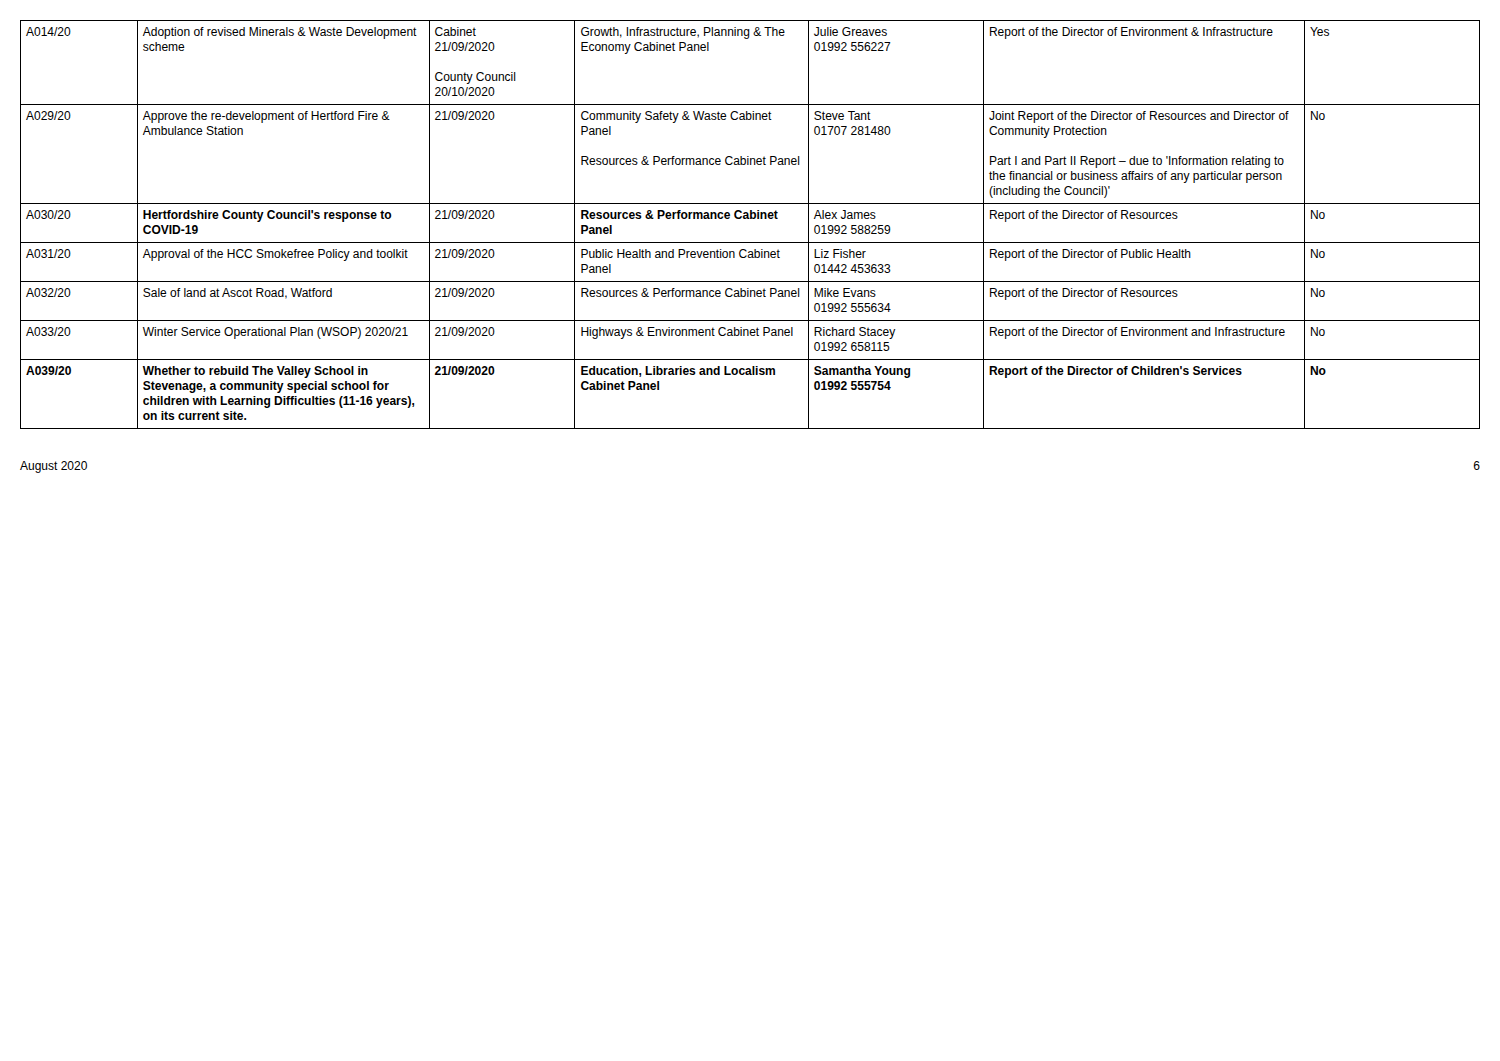| A014/20 | Adoption of revised Minerals & Waste Development scheme | Cabinet 21/09/2020 County Council 20/10/2020 | Growth, Infrastructure, Planning & The Economy Cabinet Panel | Julie Greaves 01992 556227 | Report of the Director of Environment & Infrastructure | Yes |
| A029/20 | Approve the re-development of Hertford Fire & Ambulance Station | 21/09/2020 | Community Safety & Waste Cabinet Panel Resources & Performance Cabinet Panel | Steve Tant 01707 281480 | Joint Report of the Director of Resources and Director of Community Protection Part I and Part II Report – due to 'Information relating to the financial or business affairs of any particular person (including the Council)' | No |
| A030/20 | Hertfordshire County Council's response to COVID-19 | 21/09/2020 | Resources & Performance Cabinet Panel | Alex James 01992 588259 | Report of the Director of Resources | No |
| A031/20 | Approval of the HCC Smokefree Policy and toolkit | 21/09/2020 | Public Health and Prevention Cabinet Panel | Liz Fisher 01442 453633 | Report of the Director of Public Health | No |
| A032/20 | Sale of land at Ascot Road, Watford | 21/09/2020 | Resources & Performance Cabinet Panel | Mike Evans 01992 555634 | Report of the Director of Resources | No |
| A033/20 | Winter Service Operational Plan (WSOP) 2020/21 | 21/09/2020 | Highways & Environment Cabinet Panel | Richard Stacey 01992 658115 | Report of the Director of Environment and Infrastructure | No |
| A039/20 | Whether to rebuild The Valley School in Stevenage, a community special school for children with Learning Difficulties (11-16 years), on its current site. | 21/09/2020 | Education, Libraries and Localism Cabinet Panel | Samantha Young 01992 555754 | Report of the Director of Children's Services | No |
August 2020 6